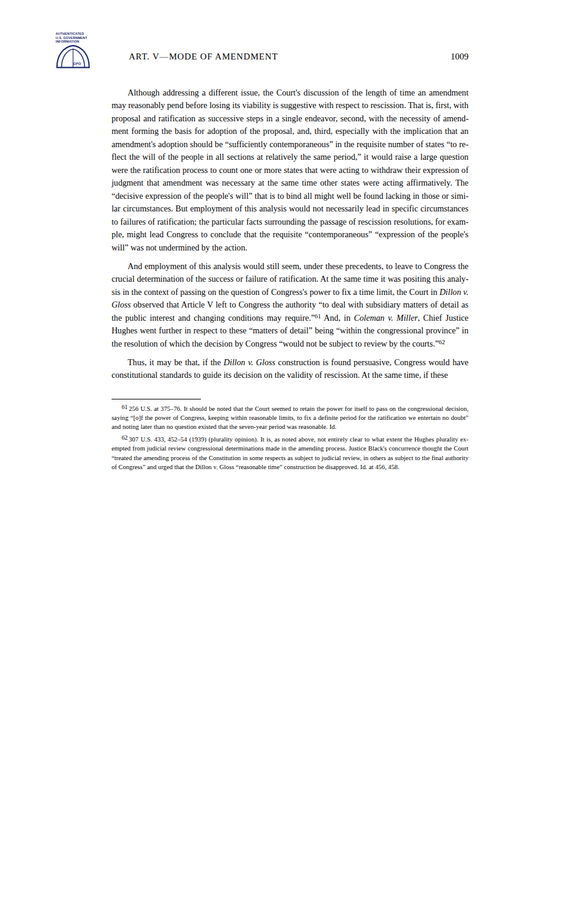Authenticated U.S. Government Information
GPO
ART. V—MODE OF AMENDMENT 1009
Although addressing a different issue, the Court's discussion of the length of time an amendment may reasonably pend before losing its viability is suggestive with respect to rescission. That is, first, with proposal and ratification as successive steps in a single endeavor, second, with the necessity of amendment forming the basis for adoption of the proposal, and, third, especially with the implication that an amendment's adoption should be “sufficiently contemporaneous” in the requisite number of states “to reflect the will of the people in all sections at relatively the same period,” it would raise a large question were the ratification process to count one or more states that were acting to withdraw their expression of judgment that amendment was necessary at the same time other states were acting affirmatively. The “decisive expression of the people's will” that is to bind all might well be found lacking in those or similar circumstances. But employment of this analysis would not necessarily lead in specific circumstances to failures of ratification; the particular facts surrounding the passage of rescission resolutions, for example, might lead Congress to conclude that the requisite “contemporaneous” “expression of the people's will” was not undermined by the action.
And employment of this analysis would still seem, under these precedents, to leave to Congress the crucial determination of the success or failure of ratification. At the same time it was positing this analysis in the context of passing on the question of Congress's power to fix a time limit, the Court in Dillon v. Gloss observed that Article V left to Congress the authority “to deal with subsidiary matters of detail as the public interest and changing conditions may require.”61 And, in Coleman v. Miller, Chief Justice Hughes went further in respect to these “matters of detail” being “within the congressional province” in the resolution of which the decision by Congress “would not be subject to review by the courts.”62
Thus, it may be that, if the Dillon v. Gloss construction is found persuasive, Congress would have constitutional standards to guide its decision on the validity of rescission. At the same time, if these
61256 U.S. at 375–76. It should be noted that the Court seemed to retain the power for itself to pass on the congressional decision, saying “[o]f the power of Congress, keeping within reasonable limits, to fix a definite period for the ratification we entertain no doubt” and noting later than no question existed that the seven-year period was reasonable. Id.
62307 U.S. 433, 452–54 (1939) (plurality opinion). It is, as noted above, not entirely clear to what extent the Hughes plurality exempted from judicial review congressional determinations made in the amending process. Justice Black's concurrence thought the Court “treated the amending process of the Constitution in some respects as subject to judicial review, in others as subject to the final authority of Congress” and urged that the Dillon v. Gloss “reasonable time” construction be disapproved. Id. at 456, 458.